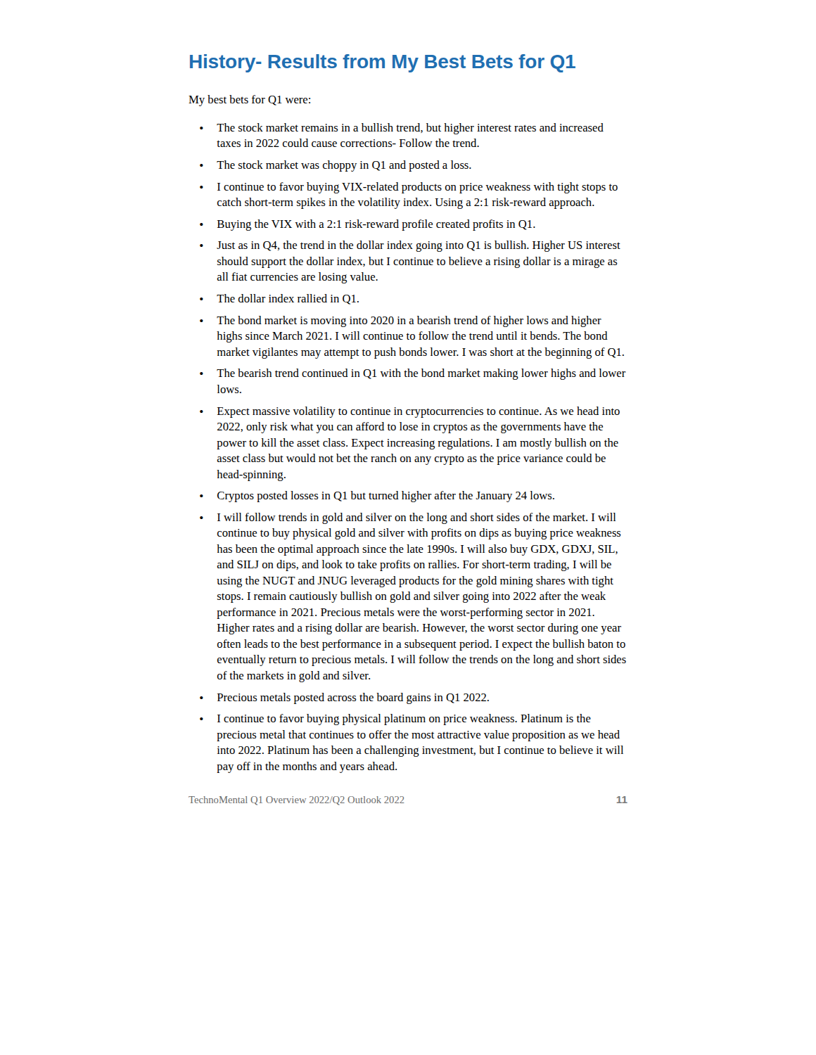History- Results from My Best Bets for Q1
My best bets for Q1 were:
The stock market remains in a bullish trend, but higher interest rates and increased taxes in 2022 could cause corrections- Follow the trend.
The stock market was choppy in Q1 and posted a loss.
I continue to favor buying VIX-related products on price weakness with tight stops to catch short-term spikes in the volatility index. Using a 2:1 risk-reward approach.
Buying the VIX with a 2:1 risk-reward profile created profits in Q1.
Just as in Q4, the trend in the dollar index going into Q1 is bullish. Higher US interest should support the dollar index, but I continue to believe a rising dollar is a mirage as all fiat currencies are losing value.
The dollar index rallied in Q1.
The bond market is moving into 2020 in a bearish trend of higher lows and higher highs since March 2021. I will continue to follow the trend until it bends. The bond market vigilantes may attempt to push bonds lower. I was short at the beginning of Q1.
The bearish trend continued in Q1 with the bond market making lower highs and lower lows.
Expect massive volatility to continue in cryptocurrencies to continue. As we head into 2022, only risk what you can afford to lose in cryptos as the governments have the power to kill the asset class. Expect increasing regulations. I am mostly bullish on the asset class but would not bet the ranch on any crypto as the price variance could be head-spinning.
Cryptos posted losses in Q1 but turned higher after the January 24 lows.
I will follow trends in gold and silver on the long and short sides of the market. I will continue to buy physical gold and silver with profits on dips as buying price weakness has been the optimal approach since the late 1990s. I will also buy GDX, GDXJ, SIL, and SILJ on dips, and look to take profits on rallies. For short-term trading, I will be using the NUGT and JNUG leveraged products for the gold mining shares with tight stops. I remain cautiously bullish on gold and silver going into 2022 after the weak performance in 2021. Precious metals were the worst-performing sector in 2021. Higher rates and a rising dollar are bearish. However, the worst sector during one year often leads to the best performance in a subsequent period. I expect the bullish baton to eventually return to precious metals. I will follow the trends on the long and short sides of the markets in gold and silver.
Precious metals posted across the board gains in Q1 2022.
I continue to favor buying physical platinum on price weakness. Platinum is the precious metal that continues to offer the most attractive value proposition as we head into 2022. Platinum has been a challenging investment, but I continue to believe it will pay off in the months and years ahead.
TechnoMental Q1 Overview 2022/Q2 Outlook 2022 11